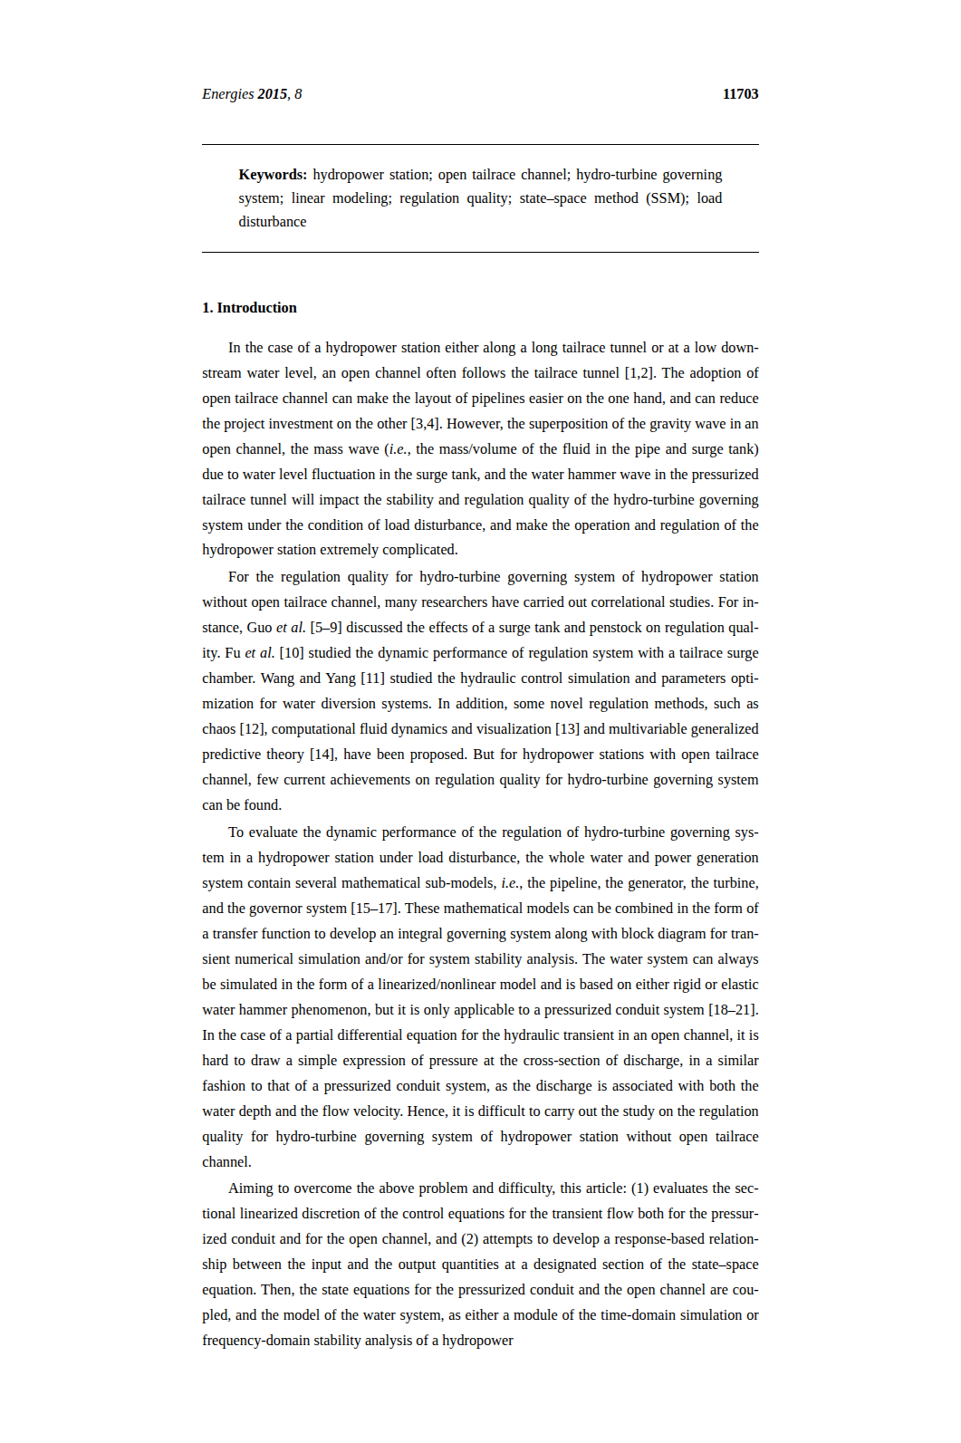Energies 2015, 8 11703
Keywords: hydropower station; open tailrace channel; hydro-turbine governing system; linear modeling; regulation quality; state–space method (SSM); load disturbance
1. Introduction
In the case of a hydropower station either along a long tailrace tunnel or at a low downstream water level, an open channel often follows the tailrace tunnel [1,2]. The adoption of open tailrace channel can make the layout of pipelines easier on the one hand, and can reduce the project investment on the other [3,4]. However, the superposition of the gravity wave in an open channel, the mass wave (i.e., the mass/volume of the fluid in the pipe and surge tank) due to water level fluctuation in the surge tank, and the water hammer wave in the pressurized tailrace tunnel will impact the stability and regulation quality of the hydro-turbine governing system under the condition of load disturbance, and make the operation and regulation of the hydropower station extremely complicated.
For the regulation quality for hydro-turbine governing system of hydropower station without open tailrace channel, many researchers have carried out correlational studies. For instance, Guo et al. [5–9] discussed the effects of a surge tank and penstock on regulation quality. Fu et al. [10] studied the dynamic performance of regulation system with a tailrace surge chamber. Wang and Yang [11] studied the hydraulic control simulation and parameters optimization for water diversion systems. In addition, some novel regulation methods, such as chaos [12], computational fluid dynamics and visualization [13] and multivariable generalized predictive theory [14], have been proposed. But for hydropower stations with open tailrace channel, few current achievements on regulation quality for hydro-turbine governing system can be found.
To evaluate the dynamic performance of the regulation of hydro-turbine governing system in a hydropower station under load disturbance, the whole water and power generation system contain several mathematical sub-models, i.e., the pipeline, the generator, the turbine, and the governor system [15–17]. These mathematical models can be combined in the form of a transfer function to develop an integral governing system along with block diagram for transient numerical simulation and/or for system stability analysis. The water system can always be simulated in the form of a linearized/nonlinear model and is based on either rigid or elastic water hammer phenomenon, but it is only applicable to a pressurized conduit system [18–21]. In the case of a partial differential equation for the hydraulic transient in an open channel, it is hard to draw a simple expression of pressure at the cross-section of discharge, in a similar fashion to that of a pressurized conduit system, as the discharge is associated with both the water depth and the flow velocity. Hence, it is difficult to carry out the study on the regulation quality for hydro-turbine governing system of hydropower station without open tailrace channel.
Aiming to overcome the above problem and difficulty, this article: (1) evaluates the sectional linearized discretion of the control equations for the transient flow both for the pressurized conduit and for the open channel, and (2) attempts to develop a response-based relationship between the input and the output quantities at a designated section of the state–space equation. Then, the state equations for the pressurized conduit and the open channel are coupled, and the model of the water system, as either a module of the time-domain simulation or frequency-domain stability analysis of a hydropower